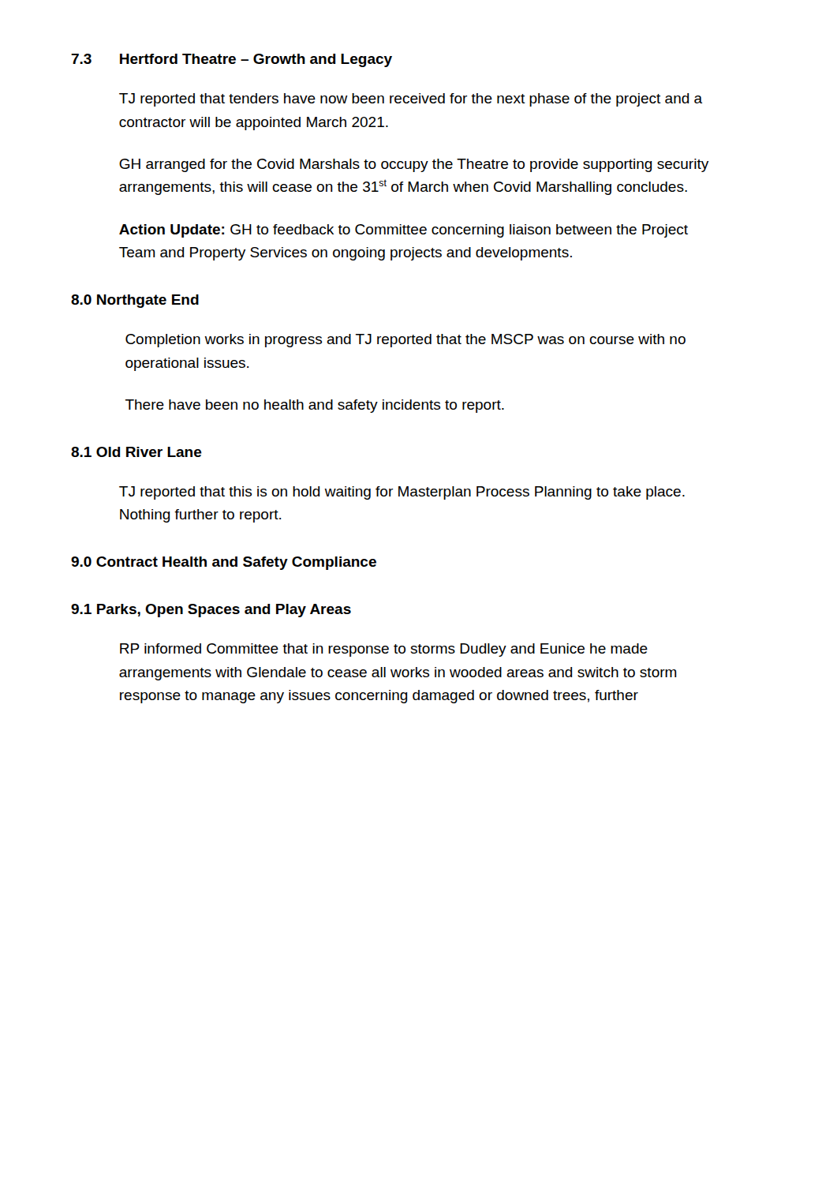7.3 Hertford Theatre – Growth and Legacy
TJ reported that tenders have now been received for the next phase of the project and a contractor will be appointed March 2021.
GH arranged for the Covid Marshals to occupy the Theatre to provide supporting security arrangements, this will cease on the 31st of March when Covid Marshalling concludes.
Action Update: GH to feedback to Committee concerning liaison between the Project Team and Property Services on ongoing projects and developments.
8.0 Northgate End
Completion works in progress and TJ reported that the MSCP was on course with no operational issues.
There have been no health and safety incidents to report.
8.1 Old River Lane
TJ reported that this is on hold waiting for Masterplan Process Planning to take place. Nothing further to report.
9.0 Contract Health and Safety Compliance
9.1 Parks, Open Spaces and Play Areas
RP informed Committee that in response to storms Dudley and Eunice he made arrangements with Glendale to cease all works in wooded areas and switch to storm response to manage any issues concerning damaged or downed trees, further